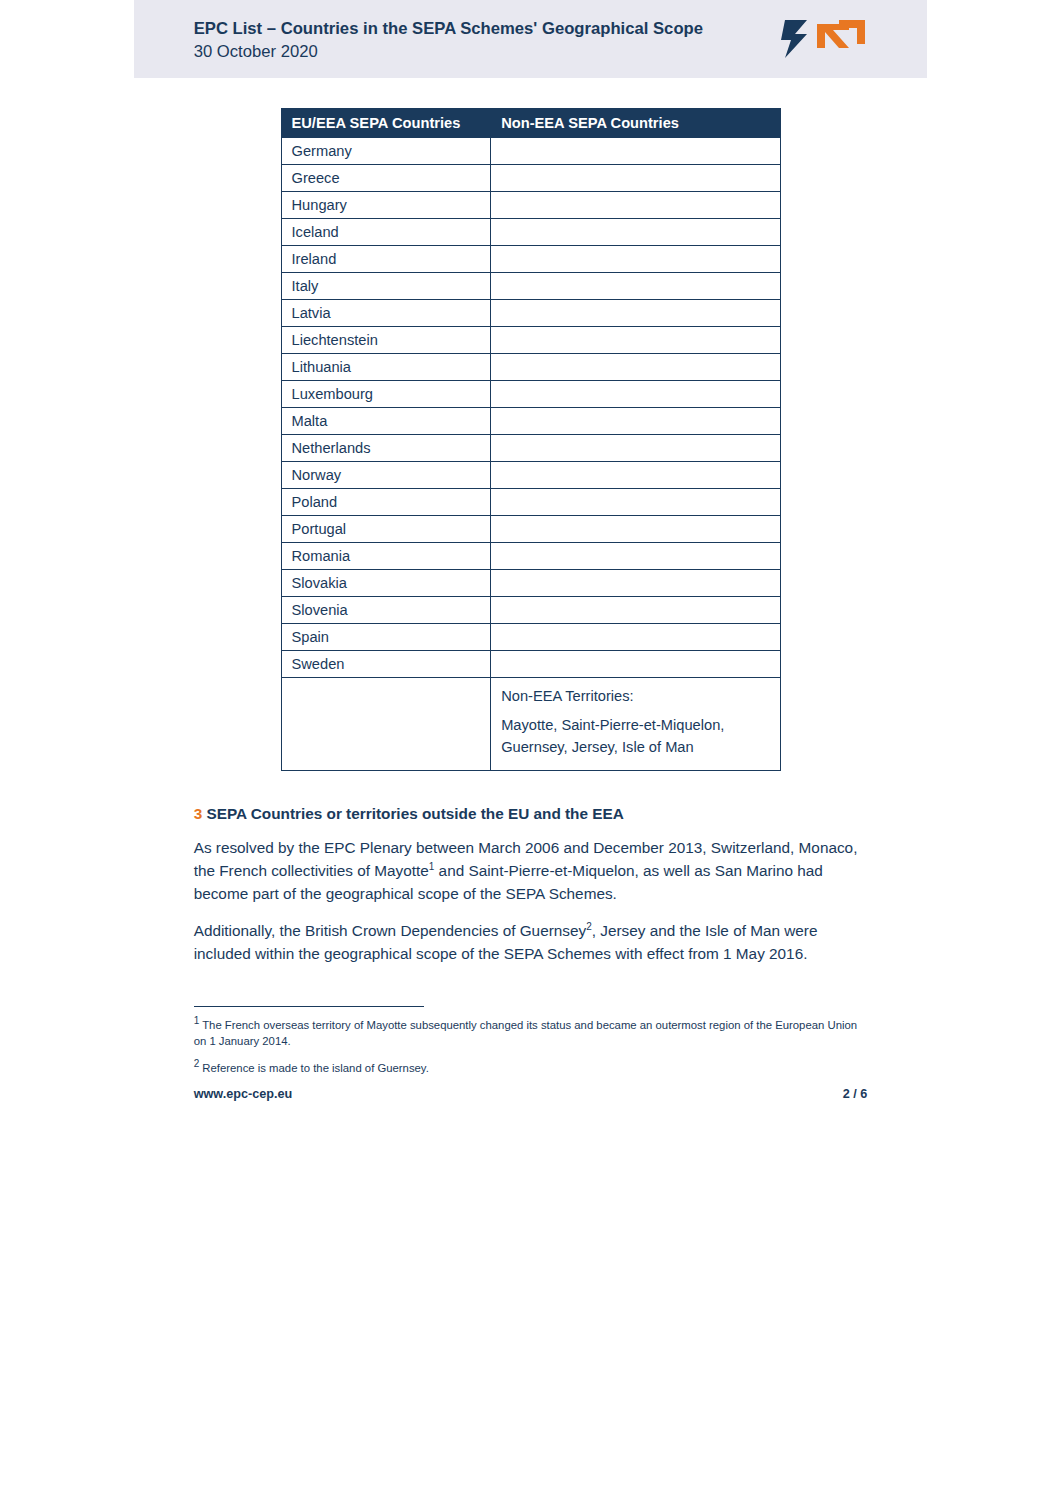EPC List – Countries in the SEPA Schemes' Geographical Scope
30 October 2020
| EU/EEA SEPA Countries | Non-EEA SEPA Countries |
| --- | --- |
| Germany | |
| Greece | |
| Hungary | |
| Iceland | |
| Ireland | |
| Italy | |
| Latvia | |
| Liechtenstein | |
| Lithuania | |
| Luxembourg | |
| Malta | |
| Netherlands | |
| Norway | |
| Poland | |
| Portugal | |
| Romania | |
| Slovakia | |
| Slovenia | |
| Spain | |
| Sweden | |
| | Non-EEA Territories: Mayotte, Saint-Pierre-et-Miquelon, Guernsey, Jersey, Isle of Man |
3 SEPA Countries or territories outside the EU and the EEA
As resolved by the EPC Plenary between March 2006 and December 2013, Switzerland, Monaco, the French collectivities of Mayotte1 and Saint-Pierre-et-Miquelon, as well as San Marino had become part of the geographical scope of the SEPA Schemes.
Additionally, the British Crown Dependencies of Guernsey2, Jersey and the Isle of Man were included within the geographical scope of the SEPA Schemes with effect from 1 May 2016.
1 The French overseas territory of Mayotte subsequently changed its status and became an outermost region of the European Union on 1 January 2014.
2 Reference is made to the island of Guernsey.
www.epc-cep.eu 2 / 6